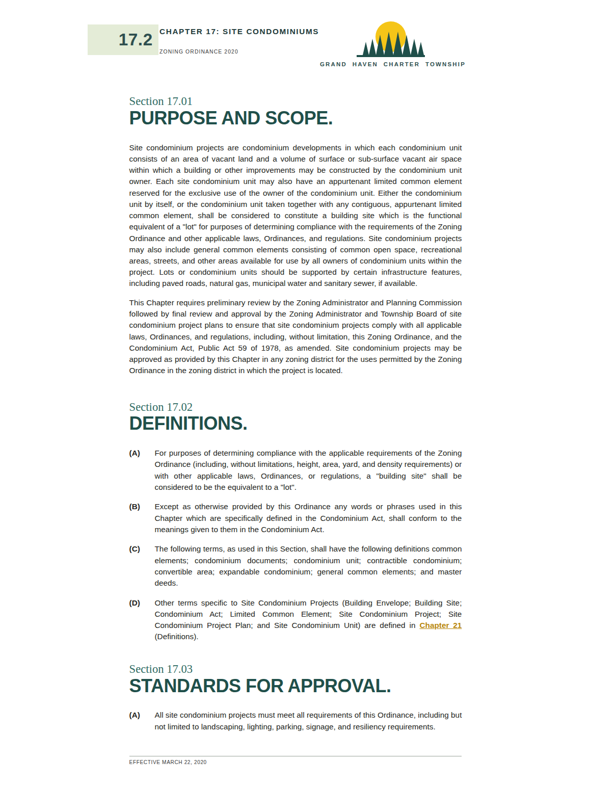17.2
Chapter 17: Site Condominiums
Zoning Ordinance 2020
GRAND HAVEN CHARTER TOWNSHIP
Section 17.01
Purpose and Scope.
Site condominium projects are condominium developments in which each condominium unit consists of an area of vacant land and a volume of surface or sub-surface vacant air space within which a building or other improvements may be constructed by the condominium unit owner. Each site condominium unit may also have an appurtenant limited common element reserved for the exclusive use of the owner of the condominium unit. Either the condominium unit by itself, or the condominium unit taken together with any contiguous, appurtenant limited common element, shall be considered to constitute a building site which is the functional equivalent of a "lot" for purposes of determining compliance with the requirements of the Zoning Ordinance and other applicable laws, Ordinances, and regulations. Site condominium projects may also include general common elements consisting of common open space, recreational areas, streets, and other areas available for use by all owners of condominium units within the project. Lots or condominium units should be supported by certain infrastructure features, including paved roads, natural gas, municipal water and sanitary sewer, if available.
This Chapter requires preliminary review by the Zoning Administrator and Planning Commission followed by final review and approval by the Zoning Administrator and Township Board of site condominium project plans to ensure that site condominium projects comply with all applicable laws, Ordinances, and regulations, including, without limitation, this Zoning Ordinance, and the Condominium Act, Public Act 59 of 1978, as amended. Site condominium projects may be approved as provided by this Chapter in any zoning district for the uses permitted by the Zoning Ordinance in the zoning district in which the project is located.
Section 17.02
Definitions.
(A) For purposes of determining compliance with the applicable requirements of the Zoning Ordinance (including, without limitations, height, area, yard, and density requirements) or with other applicable laws, Ordinances, or regulations, a "building site" shall be considered to be the equivalent to a "lot".
(B) Except as otherwise provided by this Ordinance any words or phrases used in this Chapter which are specifically defined in the Condominium Act, shall conform to the meanings given to them in the Condominium Act.
(C) The following terms, as used in this Section, shall have the following definitions common elements; condominium documents; condominium unit; contractible condominium; convertible area; expandable condominium; general common elements; and master deeds.
(D) Other terms specific to Site Condominium Projects (Building Envelope; Building Site; Condominium Act; Limited Common Element; Site Condominium Project; Site Condominium Project Plan; and Site Condominium Unit) are defined in Chapter 21 (Definitions).
Section 17.03
Standards for Approval.
(A) All site condominium projects must meet all requirements of this Ordinance, including but not limited to landscaping, lighting, parking, signage, and resiliency requirements.
Effective March 22, 2020